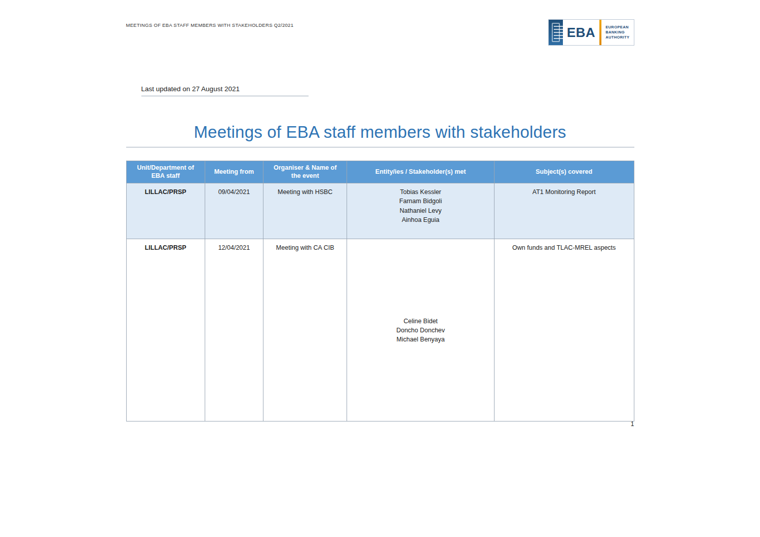Meetings of EBA staff members with stakeholders Q2/2021
EBA
EUROPEAN BANKING AUTHORITY
Last updated on 27 August 2021
Meetings of EBA staff members with stakeholders
| Unit/Department of EBA staff | Meeting from | Organiser & Name of the event | Entity/ies / Stakeholder(s) met | Subject(s) covered |
| --- | --- | --- | --- | --- |
| LILLAC/PRSP | 09/04/2021 | Meeting with HSBC | Tobias Kessler Farnam Bidgoli Nathaniel Levy Ainhoa Eguia | AT1 Monitoring Report |
| LILLAC/PRSP | 12/04/2021 | Meeting with CA CIB | Celine Bidet Doncho Donchev Michael Benyaya | Own funds and TLAC-MREL aspects |
1